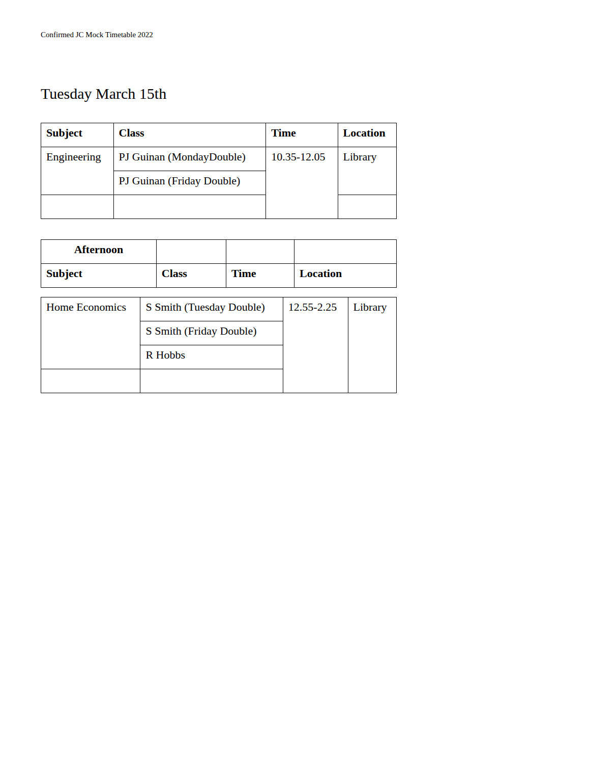Confirmed JC Mock Timetable 2022
Tuesday March 15th
| Subject | Class | Time | Location |
| --- | --- | --- | --- |
| Engineering | PJ Guinan (MondayDouble) | 10.35-12.05 | Library |
| PJ Guinan (Friday Double) |
| Afternoon | | | |
| Subject | Class | Time | Location |
| Home Economics | S Smith (Tuesday Double) | 12.55-2.25 | Library |
| S Smith (Friday Double) |
| R Hobbs |